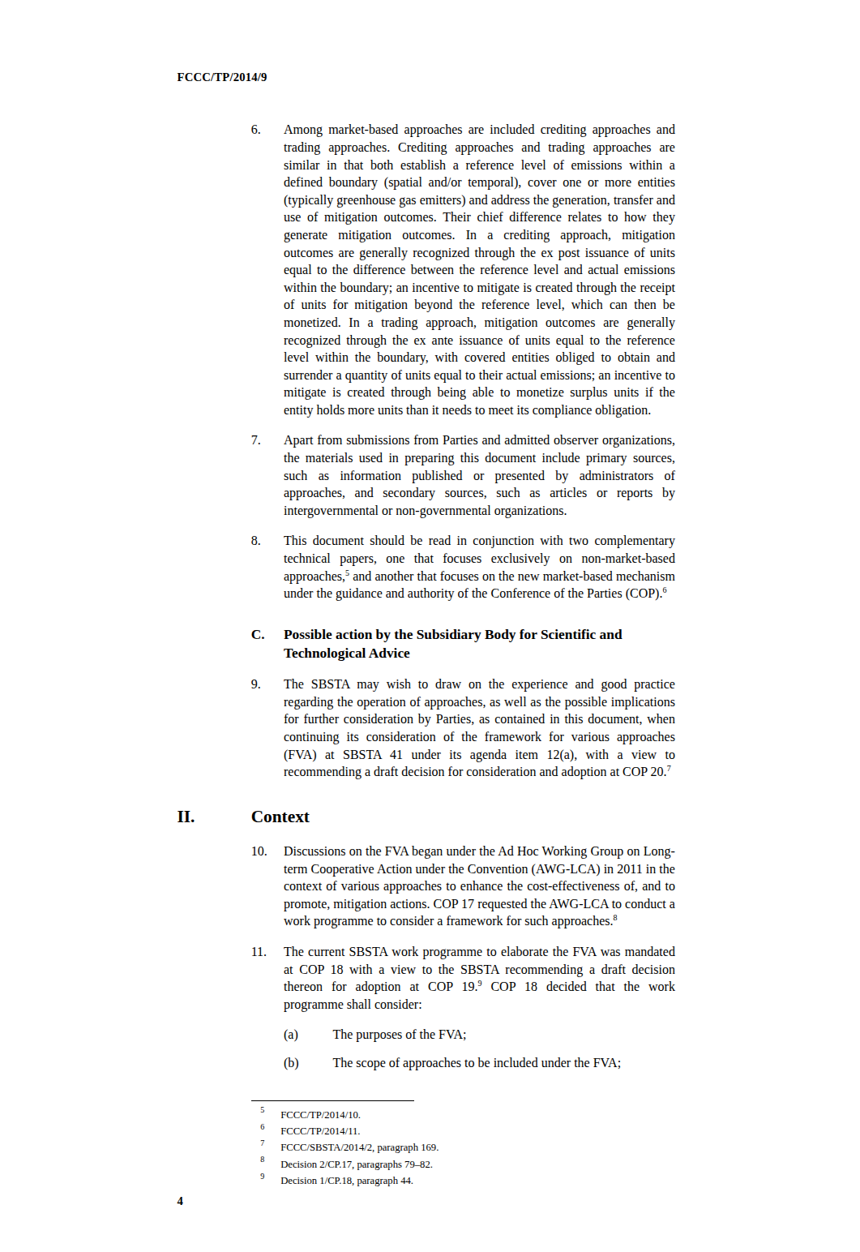FCCC/TP/2014/9
6. Among market-based approaches are included crediting approaches and trading approaches. Crediting approaches and trading approaches are similar in that both establish a reference level of emissions within a defined boundary (spatial and/or temporal), cover one or more entities (typically greenhouse gas emitters) and address the generation, transfer and use of mitigation outcomes. Their chief difference relates to how they generate mitigation outcomes. In a crediting approach, mitigation outcomes are generally recognized through the ex post issuance of units equal to the difference between the reference level and actual emissions within the boundary; an incentive to mitigate is created through the receipt of units for mitigation beyond the reference level, which can then be monetized. In a trading approach, mitigation outcomes are generally recognized through the ex ante issuance of units equal to the reference level within the boundary, with covered entities obliged to obtain and surrender a quantity of units equal to their actual emissions; an incentive to mitigate is created through being able to monetize surplus units if the entity holds more units than it needs to meet its compliance obligation.
7. Apart from submissions from Parties and admitted observer organizations, the materials used in preparing this document include primary sources, such as information published or presented by administrators of approaches, and secondary sources, such as articles or reports by intergovernmental or non-governmental organizations.
8. This document should be read in conjunction with two complementary technical papers, one that focuses exclusively on non-market-based approaches,5 and another that focuses on the new market-based mechanism under the guidance and authority of the Conference of the Parties (COP).6
C. Possible action by the Subsidiary Body for Scientific and Technological Advice
9. The SBSTA may wish to draw on the experience and good practice regarding the operation of approaches, as well as the possible implications for further consideration by Parties, as contained in this document, when continuing its consideration of the framework for various approaches (FVA) at SBSTA 41 under its agenda item 12(a), with a view to recommending a draft decision for consideration and adoption at COP 20.7
II. Context
10. Discussions on the FVA began under the Ad Hoc Working Group on Long-term Cooperative Action under the Convention (AWG-LCA) in 2011 in the context of various approaches to enhance the cost-effectiveness of, and to promote, mitigation actions. COP 17 requested the AWG-LCA to conduct a work programme to consider a framework for such approaches.8
11. The current SBSTA work programme to elaborate the FVA was mandated at COP 18 with a view to the SBSTA recommending a draft decision thereon for adoption at COP 19.9 COP 18 decided that the work programme shall consider:
(a) The purposes of the FVA;
(b) The scope of approaches to be included under the FVA;
5 FCCC/TP/2014/10.
6 FCCC/TP/2014/11.
7 FCCC/SBSTA/2014/2, paragraph 169.
8 Decision 2/CP.17, paragraphs 79–82.
9 Decision 1/CP.18, paragraph 44.
4